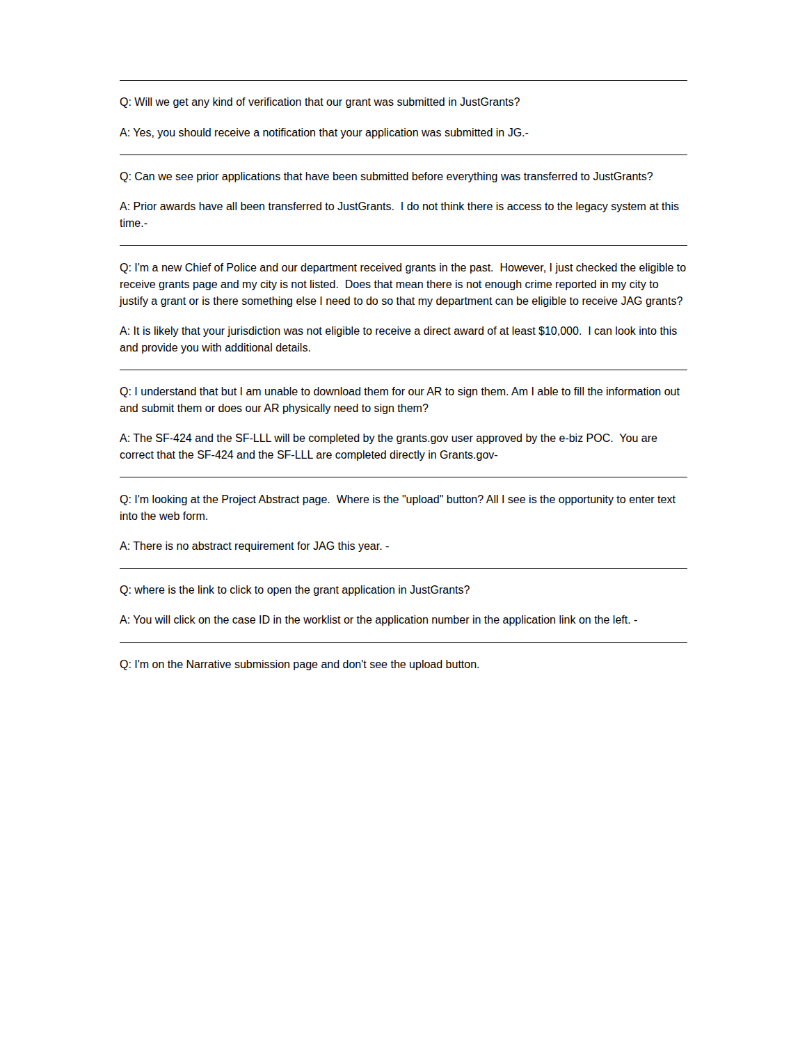Q: Will we get any kind of verification that our grant was submitted in JustGrants?
A: Yes, you should receive a notification that your application was submitted in JG.-
Q: Can we see prior applications that have been submitted before everything was transferred to JustGrants?
A: Prior awards have all been transferred to JustGrants. I do not think there is access to the legacy system at this time.-
Q: I'm a new Chief of Police and our department received grants in the past. However, I just checked the eligible to receive grants page and my city is not listed. Does that mean there is not enough crime reported in my city to justify a grant or is there something else I need to do so that my department can be eligible to receive JAG grants?
A: It is likely that your jurisdiction was not eligible to receive a direct award of at least $10,000. I can look into this and provide you with additional details.
Q: I understand that but I am unable to download them for our AR to sign them. Am I able to fill the information out and submit them or does our AR physically need to sign them?
A: The SF-424 and the SF-LLL will be completed by the grants.gov user approved by the e-biz POC. You are correct that the SF-424 and the SF-LLL are completed directly in Grants.gov-
Q: I'm looking at the Project Abstract page. Where is the "upload" button? All I see is the opportunity to enter text into the web form.
A: There is no abstract requirement for JAG this year. -
Q: where is the link to click to open the grant application in JustGrants?
A: You will click on the case ID in the worklist or the application number in the application link on the left. -
Q: I'm on the Narrative submission page and don't see the upload button.